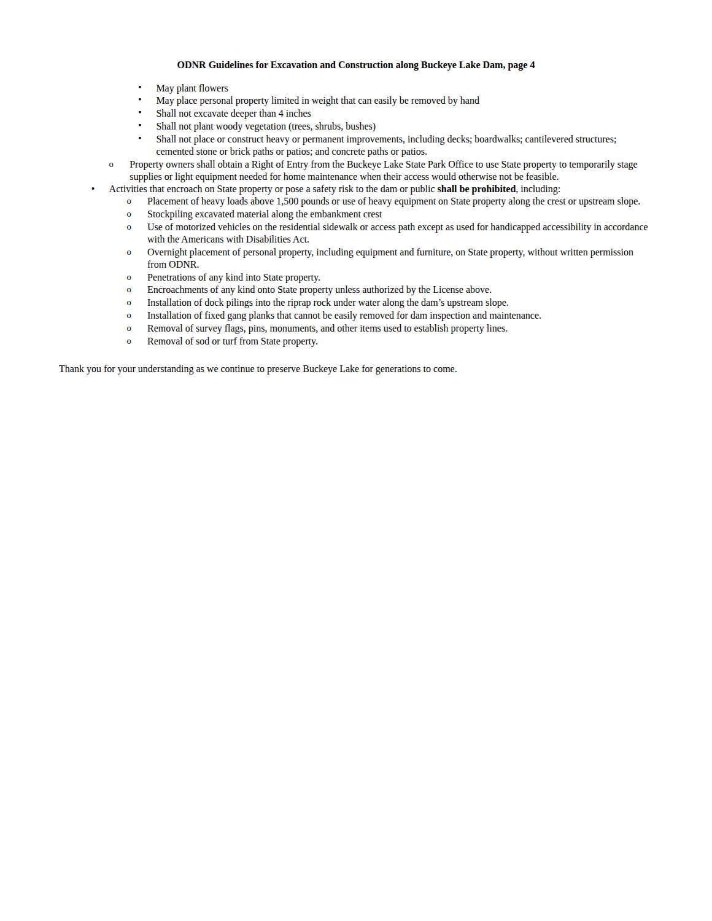ODNR Guidelines for Excavation and Construction along Buckeye Lake Dam, page 4
May plant flowers
May place personal property limited in weight that can easily be removed by hand
Shall not excavate deeper than 4 inches
Shall not plant woody vegetation (trees, shrubs, bushes)
Shall not place or construct heavy or permanent improvements, including decks; boardwalks; cantilevered structures; cemented stone or brick paths or patios; and concrete paths or patios.
Property owners shall obtain a Right of Entry from the Buckeye Lake State Park Office to use State property to temporarily stage supplies or light equipment needed for home maintenance when their access would otherwise not be feasible.
Activities that encroach on State property or pose a safety risk to the dam or public shall be prohibited, including:
Placement of heavy loads above 1,500 pounds or use of heavy equipment on State property along the crest or upstream slope.
Stockpiling excavated material along the embankment crest
Use of motorized vehicles on the residential sidewalk or access path except as used for handicapped accessibility in accordance with the Americans with Disabilities Act.
Overnight placement of personal property, including equipment and furniture, on State property, without written permission from ODNR.
Penetrations of any kind into State property.
Encroachments of any kind onto State property unless authorized by the License above.
Installation of dock pilings into the riprap rock under water along the dam’s upstream slope.
Installation of fixed gang planks that cannot be easily removed for dam inspection and maintenance.
Removal of survey flags, pins, monuments, and other items used to establish property lines.
Removal of sod or turf from State property.
Thank you for your understanding as we continue to preserve Buckeye Lake for generations to come.